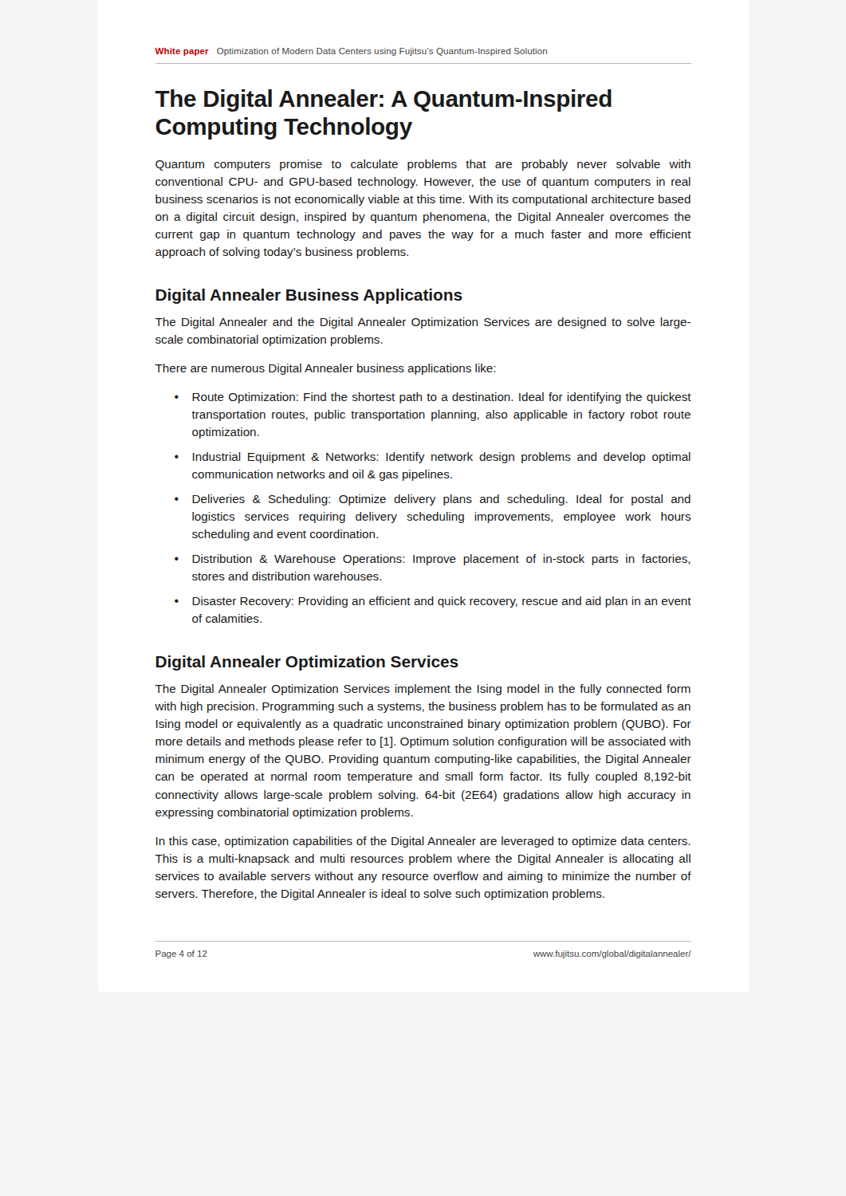White paper Optimization of Modern Data Centers using Fujitsu’s Quantum-Inspired Solution
The Digital Annealer: A Quantum-Inspired Computing Technology
Quantum computers promise to calculate problems that are probably never solvable with conventional CPU- and GPU-based technology. However, the use of quantum computers in real business scenarios is not economically viable at this time. With its computational architecture based on a digital circuit design, inspired by quantum phenomena, the Digital Annealer overcomes the current gap in quantum technology and paves the way for a much faster and more efficient approach of solving today’s business problems.
Digital Annealer Business Applications
The Digital Annealer and the Digital Annealer Optimization Services are designed to solve large-scale combinatorial optimization problems.
There are numerous Digital Annealer business applications like:
Route Optimization: Find the shortest path to a destination. Ideal for identifying the quickest transportation routes, public transportation planning, also applicable in factory robot route optimization.
Industrial Equipment & Networks: Identify network design problems and develop optimal communication networks and oil & gas pipelines.
Deliveries & Scheduling: Optimize delivery plans and scheduling. Ideal for postal and logistics services requiring delivery scheduling improvements, employee work hours scheduling and event coordination.
Distribution & Warehouse Operations: Improve placement of in-stock parts in factories, stores and distribution warehouses.
Disaster Recovery: Providing an efficient and quick recovery, rescue and aid plan in an event of calamities.
Digital Annealer Optimization Services
The Digital Annealer Optimization Services implement the Ising model in the fully connected form with high precision. Programming such a systems, the business problem has to be formulated as an Ising model or equivalently as a quadratic unconstrained binary optimization problem (QUBO). For more details and methods please refer to [1]. Optimum solution configuration will be associated with minimum energy of the QUBO. Providing quantum computing-like capabilities, the Digital Annealer can be operated at normal room temperature and small form factor. Its fully coupled 8,192-bit connectivity allows large-scale problem solving. 64-bit (2E64) gradations allow high accuracy in expressing combinatorial optimization problems.
In this case, optimization capabilities of the Digital Annealer are leveraged to optimize data centers. This is a multi-knapsack and multi resources problem where the Digital Annealer is allocating all services to available servers without any resource overflow and aiming to minimize the number of servers. Therefore, the Digital Annealer is ideal to solve such optimization problems.
Page 4 of 12 www.fujitsu.com/global/digitalannealer/